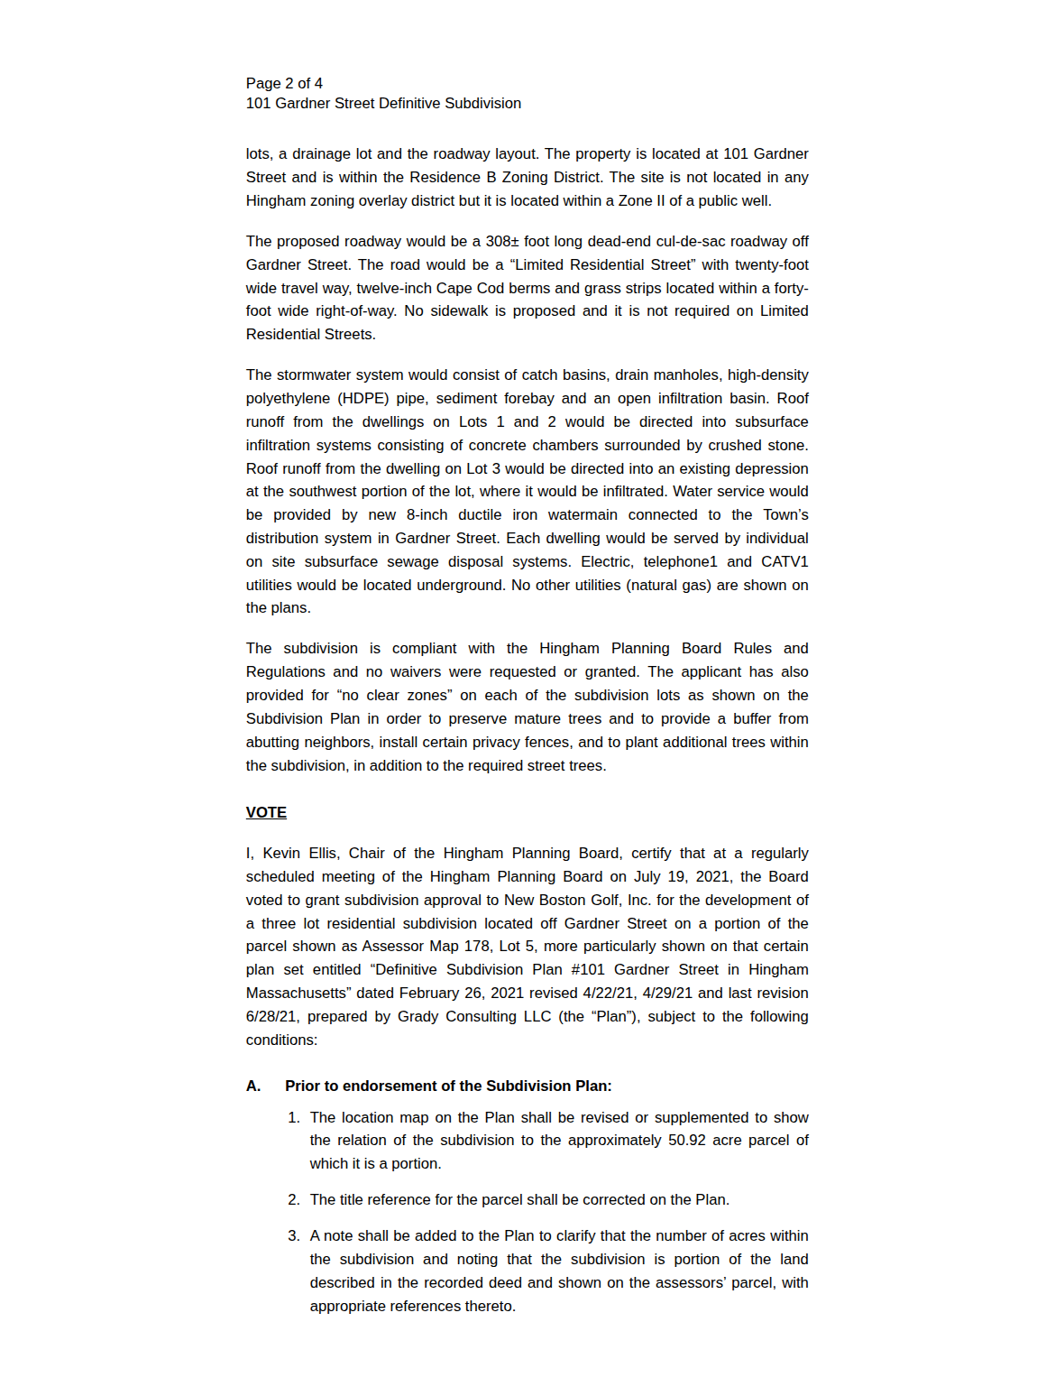Page 2 of 4
101 Gardner Street Definitive Subdivision
lots, a drainage lot and the roadway layout. The property is located at 101 Gardner Street and is within the Residence B Zoning District. The site is not located in any Hingham zoning overlay district but it is located within a Zone II of a public well.
The proposed roadway would be a 308± foot long dead-end cul-de-sac roadway off Gardner Street. The road would be a “Limited Residential Street” with twenty-foot wide travel way, twelve-inch Cape Cod berms and grass strips located within a forty-foot wide right-of-way. No sidewalk is proposed and it is not required on Limited Residential Streets.
The stormwater system would consist of catch basins, drain manholes, high-density polyethylene (HDPE) pipe, sediment forebay and an open infiltration basin. Roof runoff from the dwellings on Lots 1 and 2 would be directed into subsurface infiltration systems consisting of concrete chambers surrounded by crushed stone. Roof runoff from the dwelling on Lot 3 would be directed into an existing depression at the southwest portion of the lot, where it would be infiltrated. Water service would be provided by new 8-inch ductile iron watermain connected to the Town’s distribution system in Gardner Street. Each dwelling would be served by individual on site subsurface sewage disposal systems. Electric, telephone1 and CATV1 utilities would be located underground. No other utilities (natural gas) are shown on the plans.
The subdivision is compliant with the Hingham Planning Board Rules and Regulations and no waivers were requested or granted. The applicant has also provided for “no clear zones” on each of the subdivision lots as shown on the Subdivision Plan in order to preserve mature trees and to provide a buffer from abutting neighbors, install certain privacy fences, and to plant additional trees within the subdivision, in addition to the required street trees.
VOTE
I, Kevin Ellis, Chair of the Hingham Planning Board, certify that at a regularly scheduled meeting of the Hingham Planning Board on July 19, 2021, the Board voted to grant subdivision approval to New Boston Golf, Inc. for the development of a three lot residential subdivision located off Gardner Street on a portion of the parcel shown as Assessor Map 178, Lot 5, more particularly shown on that certain plan set entitled “Definitive Subdivision Plan #101 Gardner Street in Hingham Massachusetts” dated February 26, 2021 revised 4/22/21, 4/29/21 and last revision 6/28/21, prepared by Grady Consulting LLC (the “Plan”), subject to the following conditions:
A. Prior to endorsement of the Subdivision Plan:
The location map on the Plan shall be revised or supplemented to show the relation of the subdivision to the approximately 50.92 acre parcel of which it is a portion.
The title reference for the parcel shall be corrected on the Plan.
A note shall be added to the Plan to clarify that the number of acres within the subdivision and noting that the subdivision is portion of the land described in the recorded deed and shown on the assessors’ parcel, with appropriate references thereto.